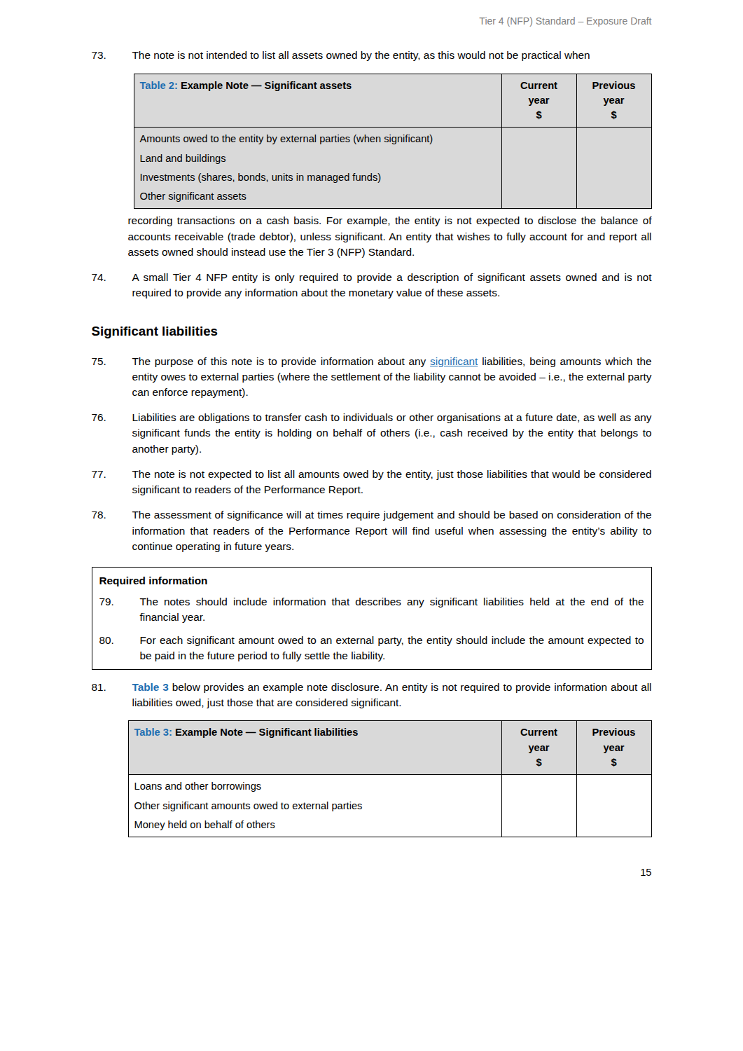Tier 4 (NFP) Standard – Exposure Draft
73.
The note is not intended to list all assets owned by the entity, as this would not be practical when
| Table 2: Example Note — Significant assets | Current year $ | Previous year $ |
| --- | --- | --- |
| Amounts owed to the entity by external parties (when significant) Land and buildings Investments (shares, bonds, units in managed funds) Other significant assets | | |
recording transactions on a cash basis. For example, the entity is not expected to disclose the balance of accounts receivable (trade debtor), unless significant. An entity that wishes to fully account for and report all assets owned should instead use the Tier 3 (NFP) Standard.
74.
A small Tier 4 NFP entity is only required to provide a description of significant assets owned and is not required to provide any information about the monetary value of these assets.
Significant liabilities
75.
The purpose of this note is to provide information about any significant liabilities, being amounts which the entity owes to external parties (where the settlement of the liability cannot be avoided – i.e., the external party can enforce repayment).
76.
Liabilities are obligations to transfer cash to individuals or other organisations at a future date, as well as any significant funds the entity is holding on behalf of others (i.e., cash received by the entity that belongs to another party).
77.
The note is not expected to list all amounts owed by the entity, just those liabilities that would be considered significant to readers of the Performance Report.
78.
The assessment of significance will at times require judgement and should be based on consideration of the information that readers of the Performance Report will find useful when assessing the entity’s ability to continue operating in future years.
Required information
79.
The notes should include information that describes any significant liabilities held at the end of the financial year.
80.
For each significant amount owed to an external party, the entity should include the amount expected to be paid in the future period to fully settle the liability.
81.
Table 3 below provides an example note disclosure. An entity is not required to provide information about all liabilities owed, just those that are considered significant.
| Table 3: Example Note — Significant liabilities | Current year $ | Previous year $ |
| --- | --- | --- |
| Loans and other borrowings Other significant amounts owed to external parties Money held on behalf of others | | |
15